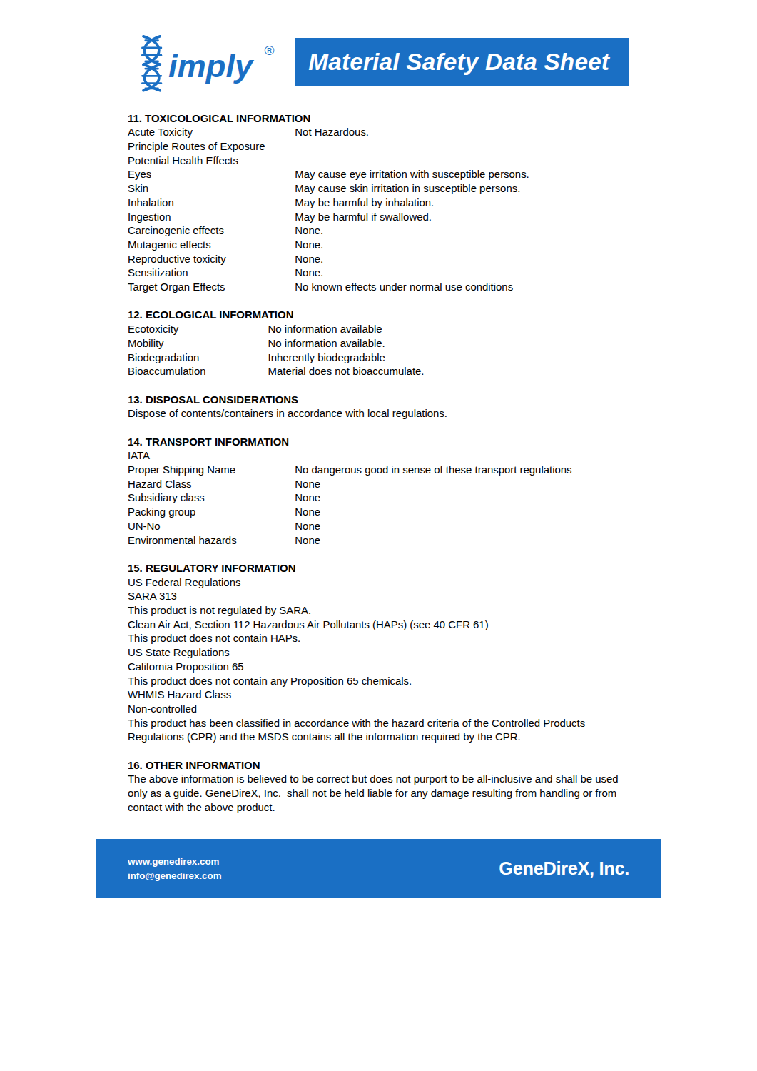imply ®
Material Safety Data Sheet
11. TOXICOLOGICAL INFORMATION
| Acute Toxicity | Not Hazardous. |
Principle Routes of Exposure
Potential Health Effects
| Eyes | May cause eye irritation with susceptible persons. |
| Skin | May cause skin irritation in susceptible persons. |
| Inhalation | May be harmful by inhalation. |
| Ingestion | May be harmful if swallowed. |
| Carcinogenic effects | None. |
| Mutagenic effects | None. |
| Reproductive toxicity | None. |
| Sensitization | None. |
| Target Organ Effects | No known effects under normal use conditions |
12. ECOLOGICAL INFORMATION
| Ecotoxicity | No information available |
| Mobility | No information available. |
| Biodegradation | Inherently biodegradable |
| Bioaccumulation | Material does not bioaccumulate. |
13. DISPOSAL CONSIDERATIONS
Dispose of contents/containers in accordance with local regulations.
14. TRANSPORT INFORMATION
IATA
| Proper Shipping Name | No dangerous good in sense of these transport regulations |
| Hazard Class | None |
| Subsidiary class | None |
| Packing group | None |
| UN-No | None |
| Environmental hazards | None |
15. REGULATORY INFORMATION
US Federal Regulations
SARA 313
This product is not regulated by SARA.
Clean Air Act, Section 112 Hazardous Air Pollutants (HAPs) (see 40 CFR 61)
This product does not contain HAPs.
US State Regulations
California Proposition 65
This product does not contain any Proposition 65 chemicals.
WHMIS Hazard Class
Non-controlled
This product has been classified in accordance with the hazard criteria of the Controlled Products Regulations (CPR) and the MSDS contains all the information required by the CPR.
16. OTHER INFORMATION
The above information is believed to be correct but does not purport to be all-inclusive and shall be used only as a guide. GeneDireX, Inc. shall not be held liable for any damage resulting from handling or from contact with the above product.
www.genedirex.com
info@genedirex.com
GeneDireX, Inc.